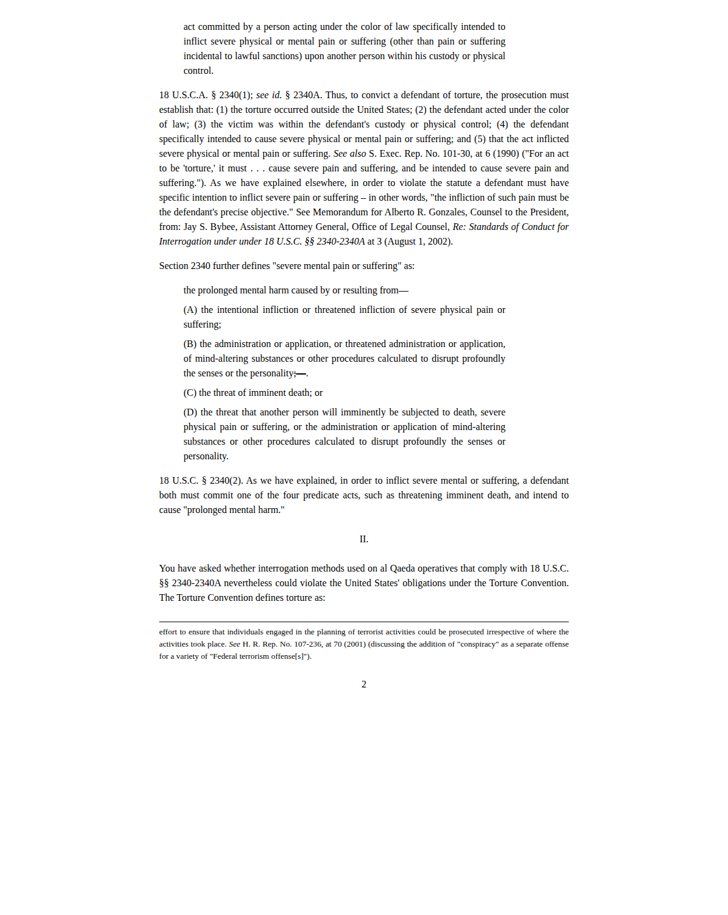act committed by a person acting under the color of law specifically intended to inflict severe physical or mental pain or suffering (other than pain or suffering incidental to lawful sanctions) upon another person within his custody or physical control.
18 U.S.C.A. § 2340(1); see id. § 2340A. Thus, to convict a defendant of torture, the prosecution must establish that: (1) the torture occurred outside the United States; (2) the defendant acted under the color of law; (3) the victim was within the defendant's custody or physical control; (4) the defendant specifically intended to cause severe physical or mental pain or suffering; and (5) that the act inflicted severe physical or mental pain or suffering. See also S. Exec. Rep. No. 101-30, at 6 (1990) ("For an act to be 'torture,' it must . . . cause severe pain and suffering, and be intended to cause severe pain and suffering."). As we have explained elsewhere, in order to violate the statute a defendant must have specific intention to inflict severe pain or suffering – in other words, "the infliction of such pain must be the defendant's precise objective." See Memorandum for Alberto R. Gonzales, Counsel to the President, from: Jay S. Bybee, Assistant Attorney General, Office of Legal Counsel, Re: Standards of Conduct for Interrogation under under 18 U.S.C. §§ 2340-2340A at 3 (August 1, 2002).
Section 2340 further defines "severe mental pain or suffering" as:
the prolonged mental harm caused by or resulting from—
(A) the intentional infliction or threatened infliction of severe physical pain or suffering;
(B) the administration or application, or threatened administration or application, of mind-altering substances or other procedures calculated to disrupt profoundly the senses or the personality;—.
(C) the threat of imminent death; or
(D) the threat that another person will imminently be subjected to death, severe physical pain or suffering, or the administration or application of mind-altering substances or other procedures calculated to disrupt profoundly the senses or personality.
18 U.S.C. § 2340(2). As we have explained, in order to inflict severe mental or suffering, a defendant both must commit one of the four predicate acts, such as threatening imminent death, and intend to cause "prolonged mental harm."
II.
You have asked whether interrogation methods used on al Qaeda operatives that comply with 18 U.S.C. §§ 2340-2340A nevertheless could violate the United States' obligations under the Torture Convention. The Torture Convention defines torture as:
effort to ensure that individuals engaged in the planning of terrorist activities could be prosecuted irrespective of where the activities took place. See H. R. Rep. No. 107-236, at 70 (2001) (discussing the addition of "conspiracy" as a separate offense for a variety of "Federal terrorism offense[s]").
2